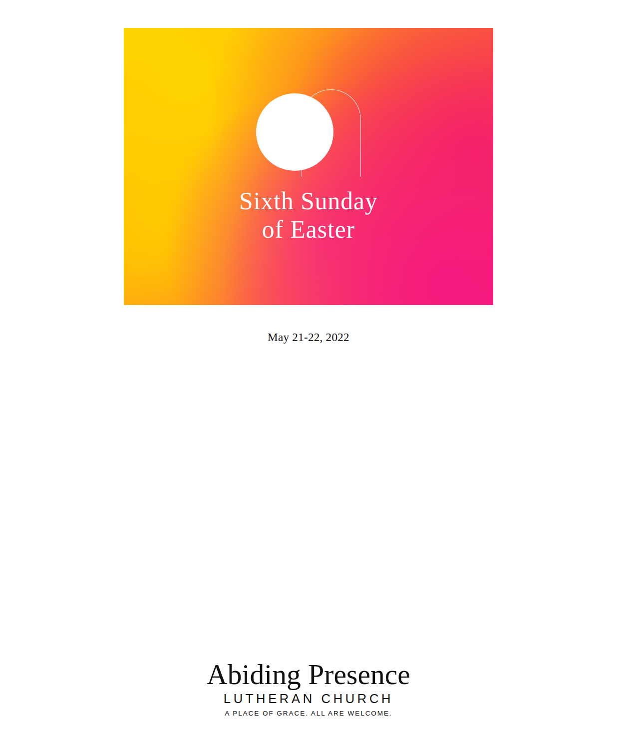Sixth Sunday of Easter
May 21-22, 2022
Abiding Presence Lutheran Church A place of grace. All are welcome.